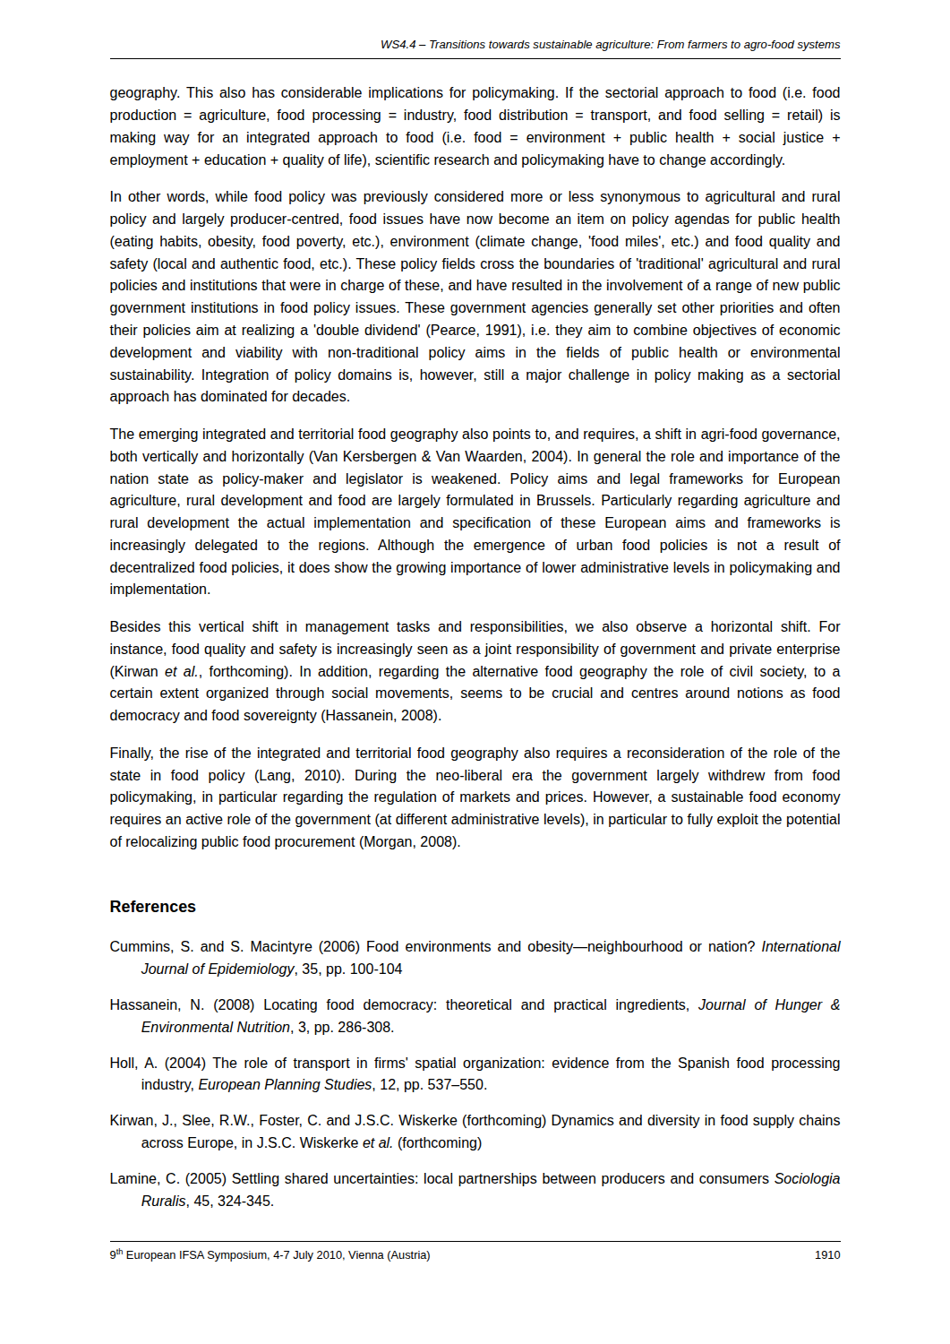WS4.4 – Transitions towards sustainable agriculture: From farmers to agro-food systems
geography. This also has considerable implications for policymaking. If the sectorial approach to food (i.e. food production = agriculture, food processing = industry, food distribution = transport, and food selling = retail) is making way for an integrated approach to food (i.e. food = environment + public health + social justice + employment + education + quality of life), scientific research and policymaking have to change accordingly.
In other words, while food policy was previously considered more or less synonymous to agricultural and rural policy and largely producer-centred, food issues have now become an item on policy agendas for public health (eating habits, obesity, food poverty, etc.), environment (climate change, 'food miles', etc.) and food quality and safety (local and authentic food, etc.). These policy fields cross the boundaries of 'traditional' agricultural and rural policies and institutions that were in charge of these, and have resulted in the involvement of a range of new public government institutions in food policy issues. These government agencies generally set other priorities and often their policies aim at realizing a 'double dividend' (Pearce, 1991), i.e. they aim to combine objectives of economic development and viability with non-traditional policy aims in the fields of public health or environmental sustainability. Integration of policy domains is, however, still a major challenge in policy making as a sectorial approach has dominated for decades.
The emerging integrated and territorial food geography also points to, and requires, a shift in agri-food governance, both vertically and horizontally (Van Kersbergen & Van Waarden, 2004). In general the role and importance of the nation state as policy-maker and legislator is weakened. Policy aims and legal frameworks for European agriculture, rural development and food are largely formulated in Brussels. Particularly regarding agriculture and rural development the actual implementation and specification of these European aims and frameworks is increasingly delegated to the regions. Although the emergence of urban food policies is not a result of decentralized food policies, it does show the growing importance of lower administrative levels in policymaking and implementation.
Besides this vertical shift in management tasks and responsibilities, we also observe a horizontal shift. For instance, food quality and safety is increasingly seen as a joint responsibility of government and private enterprise (Kirwan et al., forthcoming). In addition, regarding the alternative food geography the role of civil society, to a certain extent organized through social movements, seems to be crucial and centres around notions as food democracy and food sovereignty (Hassanein, 2008).
Finally, the rise of the integrated and territorial food geography also requires a reconsideration of the role of the state in food policy (Lang, 2010). During the neo-liberal era the government largely withdrew from food policymaking, in particular regarding the regulation of markets and prices. However, a sustainable food economy requires an active role of the government (at different administrative levels), in particular to fully exploit the potential of relocalizing public food procurement (Morgan, 2008).
References
Cummins, S. and S. Macintyre (2006) Food environments and obesity—neighbourhood or nation? International Journal of Epidemiology, 35, pp. 100-104
Hassanein, N. (2008) Locating food democracy: theoretical and practical ingredients, Journal of Hunger & Environmental Nutrition, 3, pp. 286-308.
Holl, A. (2004) The role of transport in firms' spatial organization: evidence from the Spanish food processing industry, European Planning Studies, 12, pp. 537–550.
Kirwan, J., Slee, R.W., Foster, C. and J.S.C. Wiskerke (forthcoming) Dynamics and diversity in food supply chains across Europe, in J.S.C. Wiskerke et al. (forthcoming)
Lamine, C. (2005) Settling shared uncertainties: local partnerships between producers and consumers Sociologia Ruralis, 45, 324-345.
9th European IFSA Symposium, 4-7 July 2010, Vienna (Austria) 1910